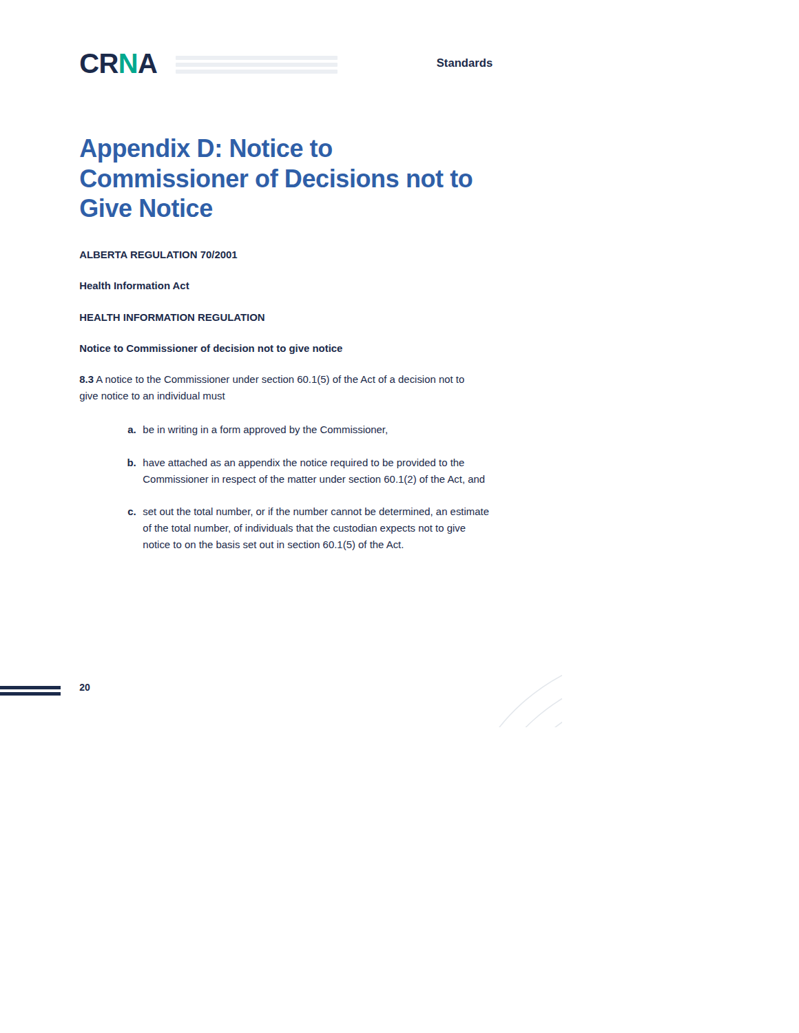CRNA
Standards
Appendix D: Notice to Commissioner of Decisions not to Give Notice
ALBERTA REGULATION 70/2001
Health Information Act
HEALTH INFORMATION REGULATION
Notice to Commissioner of decision not to give notice
8.3 A notice to the Commissioner under section 60.1(5) of the Act of a decision not to give notice to an individual must
a. be in writing in a form approved by the Commissioner,
b. have attached as an appendix the notice required to be provided to the Commissioner in respect of the matter under section 60.1(2) of the Act, and
c. set out the total number, or if the number cannot be determined, an estimate of the total number, of individuals that the custodian expects not to give notice to on the basis set out in section 60.1(5) of the Act.
20